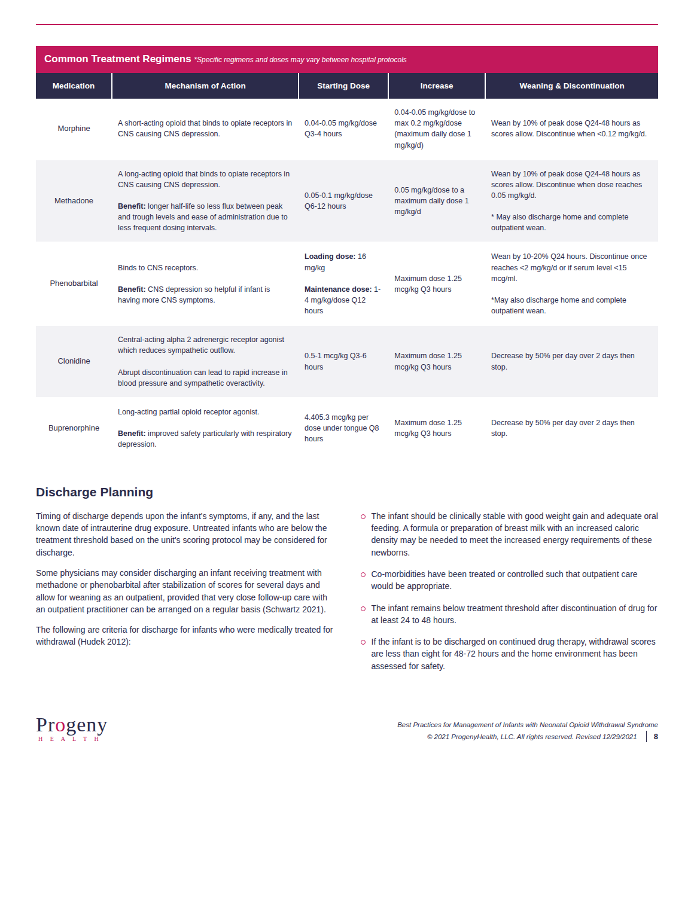Common Treatment Regimens *Specific regimens and doses may vary between hospital protocols
| Medication | Mechanism of Action | Starting Dose | Increase | Weaning & Discontinuation |
| --- | --- | --- | --- | --- |
| Morphine | A short-acting opioid that binds to opiate receptors in CNS causing CNS depression. | 0.04-0.05 mg/kg/dose Q3-4 hours | 0.04-0.05 mg/kg/dose to max 0.2 mg/kg/dose (maximum daily dose 1 mg/kg/d) | Wean by 10% of peak dose Q24-48 hours as scores allow. Discontinue when <0.12 mg/kg/d. |
| Methadone | A long-acting opioid that binds to opiate receptors in CNS causing CNS depression. Benefit: longer half-life so less flux between peak and trough levels and ease of administration due to less frequent dosing intervals. | 0.05-0.1 mg/kg/dose Q6-12 hours | 0.05 mg/kg/dose to a maximum daily dose 1 mg/kg/d | Wean by 10% of peak dose Q24-48 hours as scores allow. Discontinue when dose reaches 0.05 mg/kg/d. * May also discharge home and complete outpatient wean. |
| Phenobarbital | Binds to CNS receptors. Benefit: CNS depression so helpful if infant is having more CNS symptoms. | Loading dose: 16 mg/kg Maintenance dose: 1-4 mg/kg/dose Q12 hours | Maximum dose 1.25 mcg/kg Q3 hours | Wean by 10-20% Q24 hours. Discontinue once reaches <2 mg/kg/d or if serum level <15 mcg/ml. *May also discharge home and complete outpatient wean. |
| Clonidine | Central-acting alpha 2 adrenergic receptor agonist which reduces sympathetic outflow. Abrupt discontinuation can lead to rapid increase in blood pressure and sympathetic overactivity. | 0.5-1 mcg/kg Q3-6 hours | Maximum dose 1.25 mcg/kg Q3 hours | Decrease by 50% per day over 2 days then stop. |
| Buprenorphine | Long-acting partial opioid receptor agonist. Benefit: improved safety particularly with respiratory depression. | 4.405.3 mcg/kg per dose under tongue Q8 hours | Maximum dose 1.25 mcg/kg Q3 hours | Decrease by 50% per day over 2 days then stop. |
Discharge Planning
Timing of discharge depends upon the infant's symptoms, if any, and the last known date of intrauterine drug exposure. Untreated infants who are below the treatment threshold based on the unit's scoring protocol may be considered for discharge.
Some physicians may consider discharging an infant receiving treatment with methadone or phenobarbital after stabilization of scores for several days and allow for weaning as an outpatient, provided that very close follow-up care with an outpatient practitioner can be arranged on a regular basis (Schwartz 2021).
The following are criteria for discharge for infants who were medically treated for withdrawal (Hudek 2012):
The infant should be clinically stable with good weight gain and adequate oral feeding. A formula or preparation of breast milk with an increased caloric density may be needed to meet the increased energy requirements of these newborns.
Co-morbidities have been treated or controlled such that outpatient care would be appropriate.
The infant remains below treatment threshold after discontinuation of drug for at least 24 to 48 hours.
If the infant is to be discharged on continued drug therapy, withdrawal scores are less than eight for 48-72 hours and the home environment has been assessed for safety.
Progeny
H E A L T H
Best Practices for Management of Infants with Neonatal Opioid Withdrawal Syndrome
© 2021 ProgenyHealth, LLC. All rights reserved. Revised 12/29/2021 8